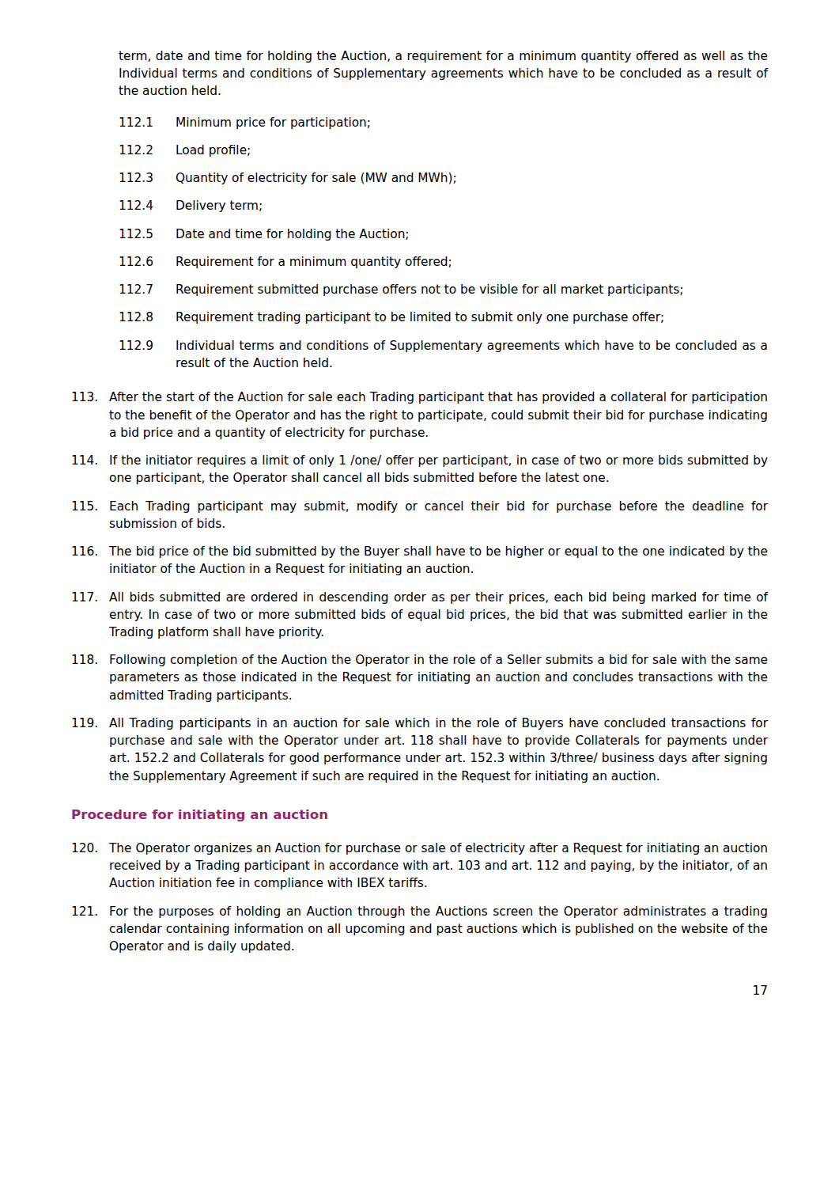term, date and time for holding the Auction, a requirement for a minimum quantity offered as well as the Individual terms and conditions of Supplementary agreements which have to be concluded as a result of the auction held.
112.1 Minimum price for participation;
112.2 Load profile;
112.3 Quantity of electricity for sale (MW and MWh);
112.4 Delivery term;
112.5 Date and time for holding the Auction;
112.6 Requirement for a minimum quantity offered;
112.7 Requirement submitted purchase offers not to be visible for all market participants;
112.8 Requirement trading participant to be limited to submit only one purchase offer;
112.9 Individual terms and conditions of Supplementary agreements which have to be concluded as a result of the Auction held.
113. After the start of the Auction for sale each Trading participant that has provided a collateral for participation to the benefit of the Operator and has the right to participate, could submit their bid for purchase indicating a bid price and a quantity of electricity for purchase.
114. If the initiator requires a limit of only 1 /one/ offer per participant, in case of two or more bids submitted by one participant, the Operator shall cancel all bids submitted before the latest one.
115. Each Trading participant may submit, modify or cancel their bid for purchase before the deadline for submission of bids.
116. The bid price of the bid submitted by the Buyer shall have to be higher or equal to the one indicated by the initiator of the Auction in a Request for initiating an auction.
117. All bids submitted are ordered in descending order as per their prices, each bid being marked for time of entry. In case of two or more submitted bids of equal bid prices, the bid that was submitted earlier in the Trading platform shall have priority.
118. Following completion of the Auction the Operator in the role of a Seller submits a bid for sale with the same parameters as those indicated in the Request for initiating an auction and concludes transactions with the admitted Trading participants.
119. All Trading participants in an auction for sale which in the role of Buyers have concluded transactions for purchase and sale with the Operator under art. 118 shall have to provide Collaterals for payments under art. 152.2 and Collaterals for good performance under art. 152.3 within 3/three/ business days after signing the Supplementary Agreement if such are required in the Request for initiating an auction.
Procedure for initiating an auction
120. The Operator organizes an Auction for purchase or sale of electricity after a Request for initiating an auction received by a Trading participant in accordance with art. 103 and art. 112 and paying, by the initiator, of an Auction initiation fee in compliance with IBEX tariffs.
121. For the purposes of holding an Auction through the Auctions screen the Operator administrates a trading calendar containing information on all upcoming and past auctions which is published on the website of the Operator and is daily updated.
17